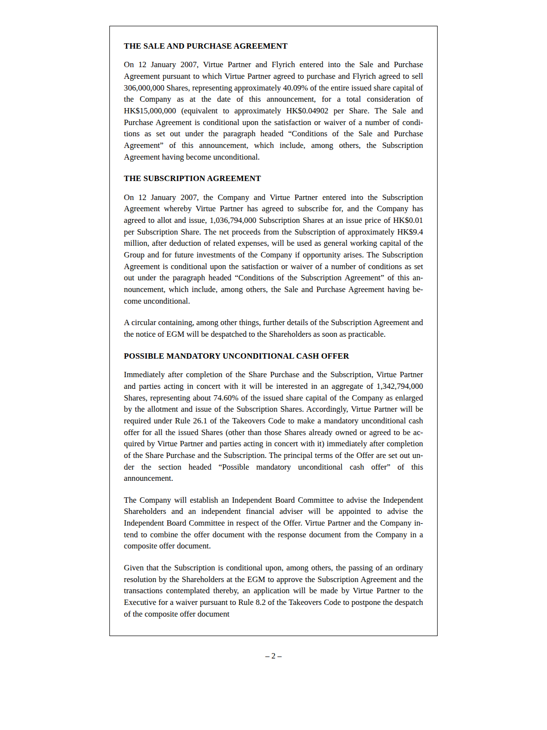THE SALE AND PURCHASE AGREEMENT
On 12 January 2007, Virtue Partner and Flyrich entered into the Sale and Purchase Agreement pursuant to which Virtue Partner agreed to purchase and Flyrich agreed to sell 306,000,000 Shares, representing approximately 40.09% of the entire issued share capital of the Company as at the date of this announcement, for a total consideration of HK$15,000,000 (equivalent to approximately HK$0.04902 per Share. The Sale and Purchase Agreement is conditional upon the satisfaction or waiver of a number of conditions as set out under the paragraph headed “Conditions of the Sale and Purchase Agreement” of this announcement, which include, among others, the Subscription Agreement having become unconditional.
THE SUBSCRIPTION AGREEMENT
On 12 January 2007, the Company and Virtue Partner entered into the Subscription Agreement whereby Virtue Partner has agreed to subscribe for, and the Company has agreed to allot and issue, 1,036,794,000 Subscription Shares at an issue price of HK$0.01 per Subscription Share. The net proceeds from the Subscription of approximately HK$9.4 million, after deduction of related expenses, will be used as general working capital of the Group and for future investments of the Company if opportunity arises. The Subscription Agreement is conditional upon the satisfaction or waiver of a number of conditions as set out under the paragraph headed “Conditions of the Subscription Agreement” of this announcement, which include, among others, the Sale and Purchase Agreement having become unconditional.
A circular containing, among other things, further details of the Subscription Agreement and the notice of EGM will be despatched to the Shareholders as soon as practicable.
POSSIBLE MANDATORY UNCONDITIONAL CASH OFFER
Immediately after completion of the Share Purchase and the Subscription, Virtue Partner and parties acting in concert with it will be interested in an aggregate of 1,342,794,000 Shares, representing about 74.60% of the issued share capital of the Company as enlarged by the allotment and issue of the Subscription Shares. Accordingly, Virtue Partner will be required under Rule 26.1 of the Takeovers Code to make a mandatory unconditional cash offer for all the issued Shares (other than those Shares already owned or agreed to be acquired by Virtue Partner and parties acting in concert with it) immediately after completion of the Share Purchase and the Subscription. The principal terms of the Offer are set out under the section headed “Possible mandatory unconditional cash offer” of this announcement.
The Company will establish an Independent Board Committee to advise the Independent Shareholders and an independent financial adviser will be appointed to advise the Independent Board Committee in respect of the Offer. Virtue Partner and the Company intend to combine the offer document with the response document from the Company in a composite offer document.
Given that the Subscription is conditional upon, among others, the passing of an ordinary resolution by the Shareholders at the EGM to approve the Subscription Agreement and the transactions contemplated thereby, an application will be made by Virtue Partner to the Executive for a waiver pursuant to Rule 8.2 of the Takeovers Code to postpone the despatch of the composite offer document
– 2 –